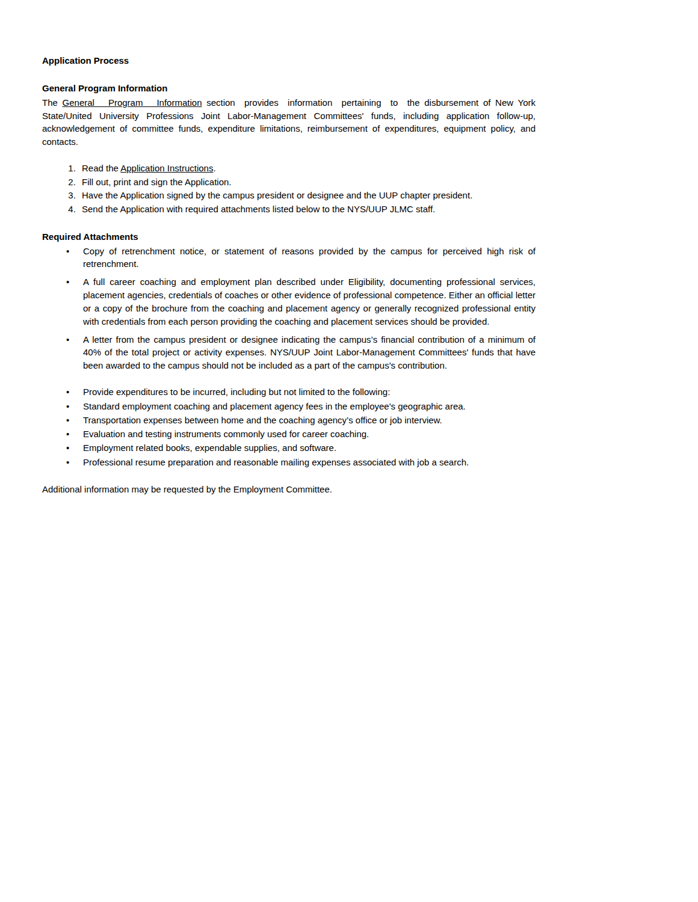Application Process
General Program Information
The General Program Information section provides information pertaining to the disbursement of New York State/United University Professions Joint Labor-Management Committees' funds, including application follow-up, acknowledgement of committee funds, expenditure limitations, reimbursement of expenditures, equipment policy, and contacts.
Read the Application Instructions.
Fill out, print and sign the Application.
Have the Application signed by the campus president or designee and the UUP chapter president.
Send the Application with required attachments listed below to the NYS/UUP JLMC staff.
Required Attachments
Copy of retrenchment notice, or statement of reasons provided by the campus for perceived high risk of retrenchment.
A full career coaching and employment plan described under Eligibility, documenting professional services, placement agencies, credentials of coaches or other evidence of professional competence. Either an official letter or a copy of the brochure from the coaching and placement agency or generally recognized professional entity with credentials from each person providing the coaching and placement services should be provided.
A letter from the campus president or designee indicating the campus’s financial contribution of a minimum of 40% of the total project or activity expenses. NYS/UUP Joint Labor-Management Committees' funds that have been awarded to the campus should not be included as a part of the campus's contribution.
Provide expenditures to be incurred, including but not limited to the following:
Standard employment coaching and placement agency fees in the employee's geographic area.
Transportation expenses between home and the coaching agency’s office or job interview.
Evaluation and testing instruments commonly used for career coaching.
Employment related books, expendable supplies, and software.
Professional resume preparation and reasonable mailing expenses associated with job a search.
Additional information may be requested by the Employment Committee.